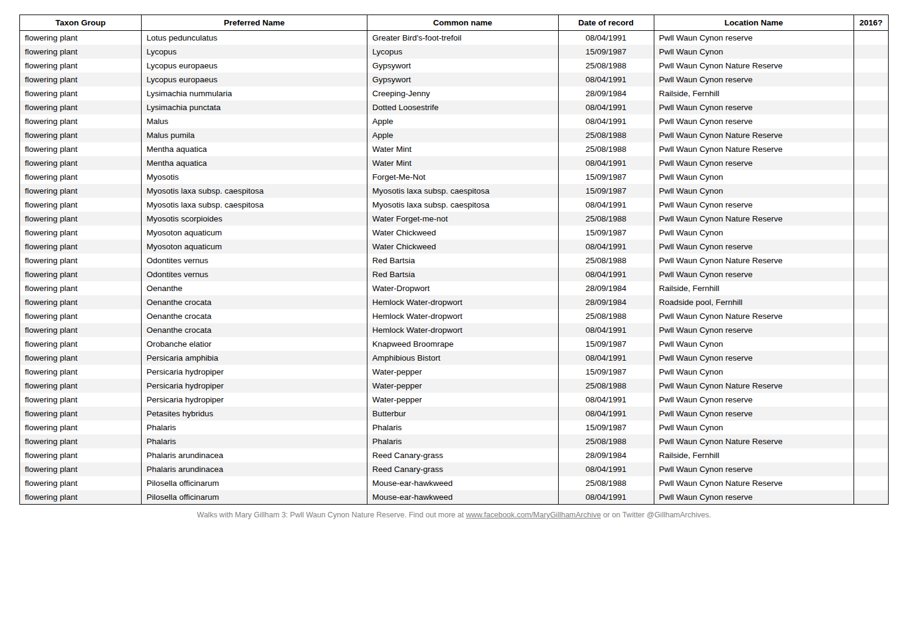| Taxon Group | Preferred Name | Common name | Date of record | Location Name | 2016? |
| --- | --- | --- | --- | --- | --- |
| flowering plant | Lotus pedunculatus | Greater Bird's-foot-trefoil | 08/04/1991 | Pwll Waun Cynon reserve | |
| flowering plant | Lycopus | Lycopus | 15/09/1987 | Pwll Waun Cynon | |
| flowering plant | Lycopus europaeus | Gypsywort | 25/08/1988 | Pwll Waun Cynon Nature Reserve | |
| flowering plant | Lycopus europaeus | Gypsywort | 08/04/1991 | Pwll Waun Cynon reserve | |
| flowering plant | Lysimachia nummularia | Creeping-Jenny | 28/09/1984 | Railside, Fernhill | |
| flowering plant | Lysimachia punctata | Dotted Loosestrife | 08/04/1991 | Pwll Waun Cynon reserve | |
| flowering plant | Malus | Apple | 08/04/1991 | Pwll Waun Cynon reserve | |
| flowering plant | Malus pumila | Apple | 25/08/1988 | Pwll Waun Cynon Nature Reserve | |
| flowering plant | Mentha aquatica | Water Mint | 25/08/1988 | Pwll Waun Cynon Nature Reserve | |
| flowering plant | Mentha aquatica | Water Mint | 08/04/1991 | Pwll Waun Cynon reserve | |
| flowering plant | Myosotis | Forget-Me-Not | 15/09/1987 | Pwll Waun Cynon | |
| flowering plant | Myosotis laxa subsp. caespitosa | Myosotis laxa subsp. caespitosa | 15/09/1987 | Pwll Waun Cynon | |
| flowering plant | Myosotis laxa subsp. caespitosa | Myosotis laxa subsp. caespitosa | 08/04/1991 | Pwll Waun Cynon reserve | |
| flowering plant | Myosotis scorpioides | Water Forget-me-not | 25/08/1988 | Pwll Waun Cynon Nature Reserve | |
| flowering plant | Myosoton aquaticum | Water Chickweed | 15/09/1987 | Pwll Waun Cynon | |
| flowering plant | Myosoton aquaticum | Water Chickweed | 08/04/1991 | Pwll Waun Cynon reserve | |
| flowering plant | Odontites vernus | Red Bartsia | 25/08/1988 | Pwll Waun Cynon Nature Reserve | |
| flowering plant | Odontites vernus | Red Bartsia | 08/04/1991 | Pwll Waun Cynon reserve | |
| flowering plant | Oenanthe | Water-Dropwort | 28/09/1984 | Railside, Fernhill | |
| flowering plant | Oenanthe crocata | Hemlock Water-dropwort | 28/09/1984 | Roadside pool, Fernhill | |
| flowering plant | Oenanthe crocata | Hemlock Water-dropwort | 25/08/1988 | Pwll Waun Cynon Nature Reserve | |
| flowering plant | Oenanthe crocata | Hemlock Water-dropwort | 08/04/1991 | Pwll Waun Cynon reserve | |
| flowering plant | Orobanche elatior | Knapweed Broomrape | 15/09/1987 | Pwll Waun Cynon | |
| flowering plant | Persicaria amphibia | Amphibious Bistort | 08/04/1991 | Pwll Waun Cynon reserve | |
| flowering plant | Persicaria hydropiper | Water-pepper | 15/09/1987 | Pwll Waun Cynon | |
| flowering plant | Persicaria hydropiper | Water-pepper | 25/08/1988 | Pwll Waun Cynon Nature Reserve | |
| flowering plant | Persicaria hydropiper | Water-pepper | 08/04/1991 | Pwll Waun Cynon reserve | |
| flowering plant | Petasites hybridus | Butterbur | 08/04/1991 | Pwll Waun Cynon reserve | |
| flowering plant | Phalaris | Phalaris | 15/09/1987 | Pwll Waun Cynon | |
| flowering plant | Phalaris | Phalaris | 25/08/1988 | Pwll Waun Cynon Nature Reserve | |
| flowering plant | Phalaris arundinacea | Reed Canary-grass | 28/09/1984 | Railside, Fernhill | |
| flowering plant | Phalaris arundinacea | Reed Canary-grass | 08/04/1991 | Pwll Waun Cynon reserve | |
| flowering plant | Pilosella officinarum | Mouse-ear-hawkweed | 25/08/1988 | Pwll Waun Cynon Nature Reserve | |
| flowering plant | Pilosella officinarum | Mouse-ear-hawkweed | 08/04/1991 | Pwll Waun Cynon reserve | |
Walks with Mary Gillham 3: Pwll Waun Cynon Nature Reserve. Find out more at www.facebook.com/MaryGillhamArchive or on Twitter @GillhamArchives.